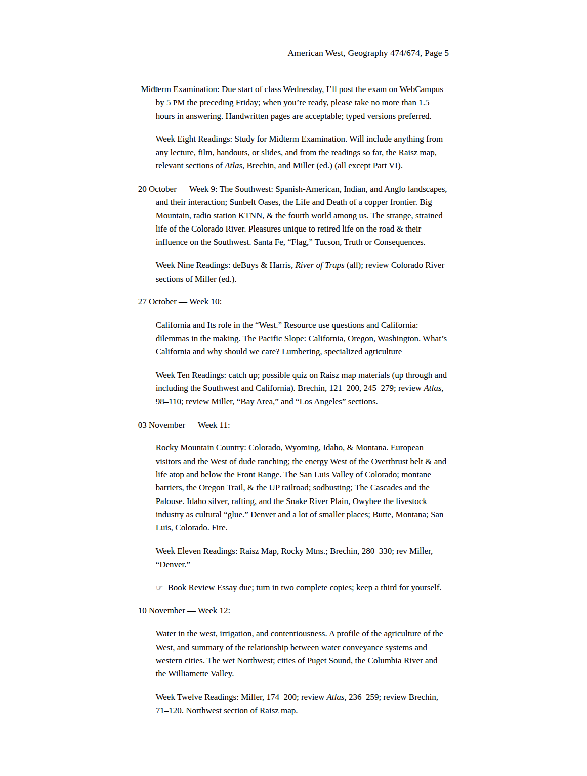American West, Geography 474/674, Page 5
☞Midterm Examination: Due start of class Wednesday, I’ll post the exam on WebCampus by 5 PM the preceding Friday; when you’re ready, please take no more than 1.5 hours in answering. Handwritten pages are acceptable; typed versions preferred.
Week Eight Readings: Study for Midterm Examination. Will include anything from any lecture, film, handouts, or slides, and from the readings so far, the Raisz map, relevant sections of Atlas, Brechin, and Miller (ed.) (all except Part VI).
20 October — Week 9: The Southwest: Spanish-American, Indian, and Anglo landscapes, and their interaction; Sunbelt Oases, the Life and Death of a copper frontier. Big Mountain, radio station KTNN, & the fourth world among us. The strange, strained life of the Colorado River. Pleasures unique to retired life on the road & their influence on the Southwest. Santa Fe, “Flag,” Tucson, Truth or Consequences.
Week Nine Readings: deBuys & Harris, River of Traps (all); review Colorado River sections of Miller (ed.).
27 October — Week 10:
California and Its role in the “West.” Resource use questions and California: dilemmas in the making. The Pacific Slope: California, Oregon, Washington. What’s California and why should we care? Lumbering, specialized agriculture
Week Ten Readings: catch up; possible quiz on Raisz map materials (up through and including the Southwest and California). Brechin, 121–200, 245–279; review Atlas, 98–110; review Miller, “Bay Area,” and “Los Angeles” sections.
03 November — Week 11:
Rocky Mountain Country: Colorado, Wyoming, Idaho, & Montana. European visitors and the West of dude ranching; the energy West of the Overthrust belt & and life atop and below the Front Range. The San Luis Valley of Colorado; montane barriers, the Oregon Trail, & the UP railroad; sodbusting; The Cascades and the Palouse. Idaho silver, rafting, and the Snake River Plain, Owyhee the livestock industry as cultural “glue.” Denver and a lot of smaller places; Butte, Montana; San Luis, Colorado. Fire.
Week Eleven Readings: Raisz Map, Rocky Mtns.; Brechin, 280–330; rev Miller, “Denver.”
☞ Book Review Essay due; turn in two complete copies; keep a third for yourself.
10 November — Week 12:
Water in the west, irrigation, and contentiousness. A profile of the agriculture of the West, and summary of the relationship between water conveyance systems and western cities. The wet Northwest; cities of Puget Sound, the Columbia River and the Williamette Valley.
Week Twelve Readings: Miller, 174–200; review Atlas, 236–259; review Brechin, 71–120. Northwest section of Raisz map.